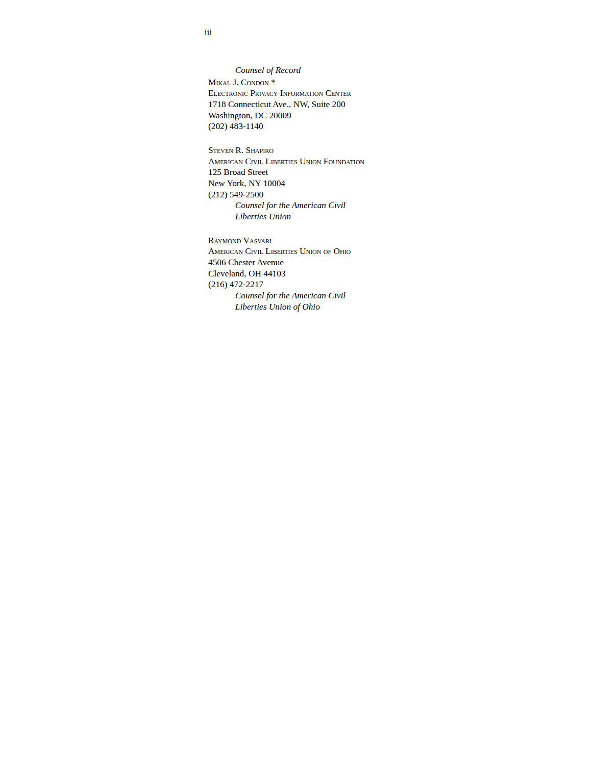iii
Counsel of Record
Mikal J. Condon *
Electronic Privacy Information Center
1718 Connecticut Ave., NW, Suite 200
Washington, DC 20009
(202) 483-1140
Steven R. Shapiro
American Civil Liberties Union Foundation
125 Broad Street
New York, NY 10004
(212) 549-2500
Counsel for the American Civil
Liberties Union
Raymond Vasvari
American Civil Liberties Union of Ohio
4506 Chester Avenue
Cleveland, OH 44103
(216) 472-2217
Counsel for the American Civil
Liberties Union of Ohio